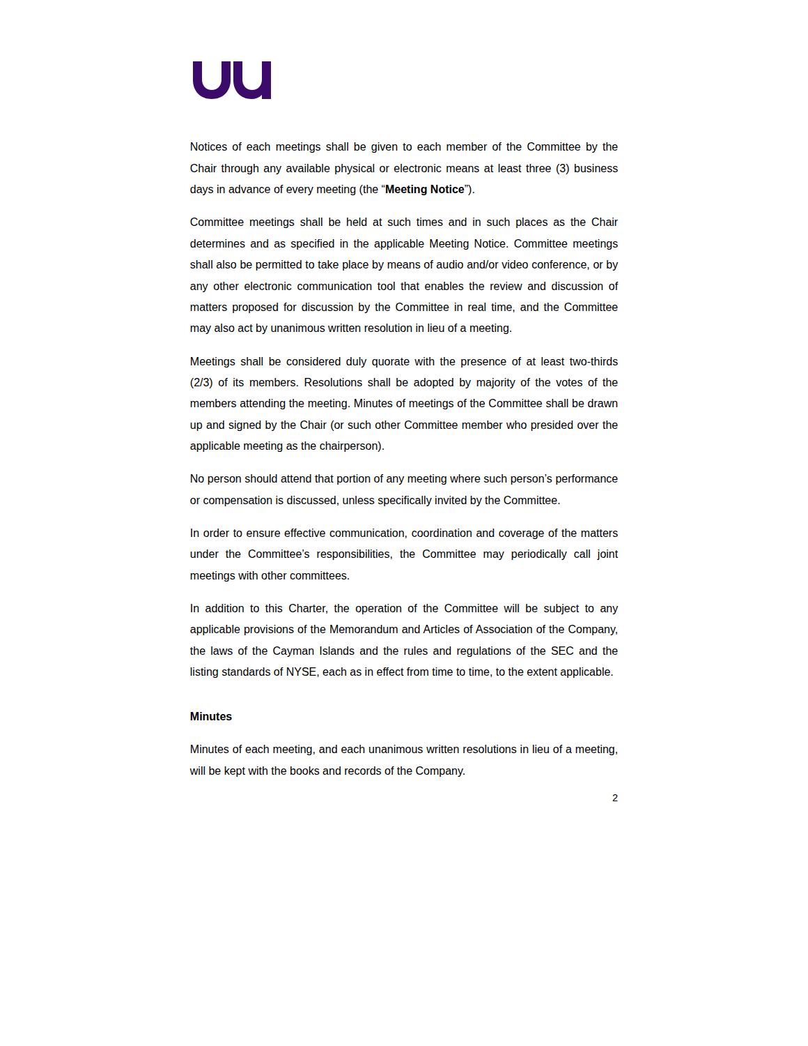Nu
Notices of each meetings shall be given to each member of the Committee by the Chair through any available physical or electronic means at least three (3) business days in advance of every meeting (the “Meeting Notice”).
Committee meetings shall be held at such times and in such places as the Chair determines and as specified in the applicable Meeting Notice. Committee meetings shall also be permitted to take place by means of audio and/or video conference, or by any other electronic communication tool that enables the review and discussion of matters proposed for discussion by the Committee in real time, and the Committee may also act by unanimous written resolution in lieu of a meeting.
Meetings shall be considered duly quorate with the presence of at least two-thirds (2/3) of its members. Resolutions shall be adopted by majority of the votes of the members attending the meeting. Minutes of meetings of the Committee shall be drawn up and signed by the Chair (or such other Committee member who presided over the applicable meeting as the chairperson).
No person should attend that portion of any meeting where such person’s performance or compensation is discussed, unless specifically invited by the Committee.
In order to ensure effective communication, coordination and coverage of the matters under the Committee’s responsibilities, the Committee may periodically call joint meetings with other committees.
In addition to this Charter, the operation of the Committee will be subject to any applicable provisions of the Memorandum and Articles of Association of the Company, the laws of the Cayman Islands and the rules and regulations of the SEC and the listing standards of NYSE, each as in effect from time to time, to the extent applicable.
Minutes
Minutes of each meeting, and each unanimous written resolutions in lieu of a meeting, will be kept with the books and records of the Company.
2